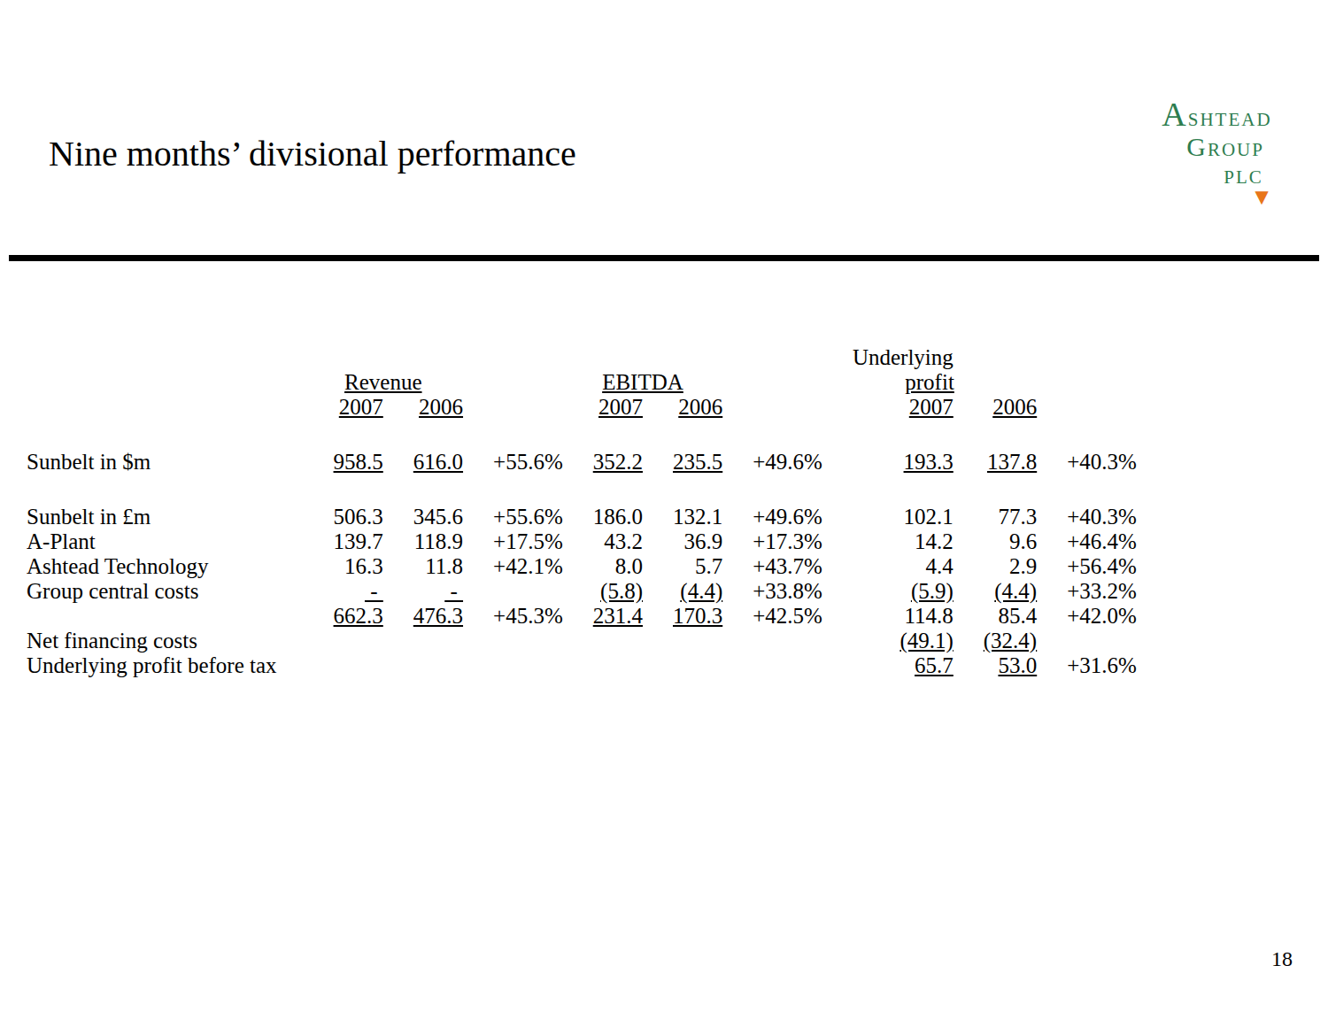Ashtead
Group
plc
▼
Nine months’ divisional performance
| | | | | | | | Underlying | | |
| | Revenue | | EBITDA | | profit | |
| | 2007 | 2006 | | 2007 | 2006 | | 2007 | 2006 | |
| Sunbelt in $m | 958.5 | 616.0 | +55.6% | 352.2 | 235.5 | +49.6% | 193.3 | 137.8 | +40.3% |
| Sunbelt in £m | 506.3 | 345.6 | +55.6% | 186.0 | 132.1 | +49.6% | 102.1 | 77.3 | +40.3% |
| A-Plant | 139.7 | 118.9 | +17.5% | 43.2 | 36.9 | +17.3% | 14.2 | 9.6 | +46.4% |
| Ashtead Technology | 16.3 | 11.8 | +42.1% | 8.0 | 5.7 | +43.7% | 4.4 | 2.9 | +56.4% |
| Group central costs | - | - | | (5.8) | (4.4) | +33.8% | (5.9) | (4.4) | +33.2% |
| | 662.3 | 476.3 | +45.3% | 231.4 | 170.3 | +42.5% | 114.8 | 85.4 | +42.0% |
| Net financing costs | | | | | | | (49.1) | (32.4) | |
| Underlying profit before tax | | | | | | | 65.7 | 53.0 | +31.6% |
18